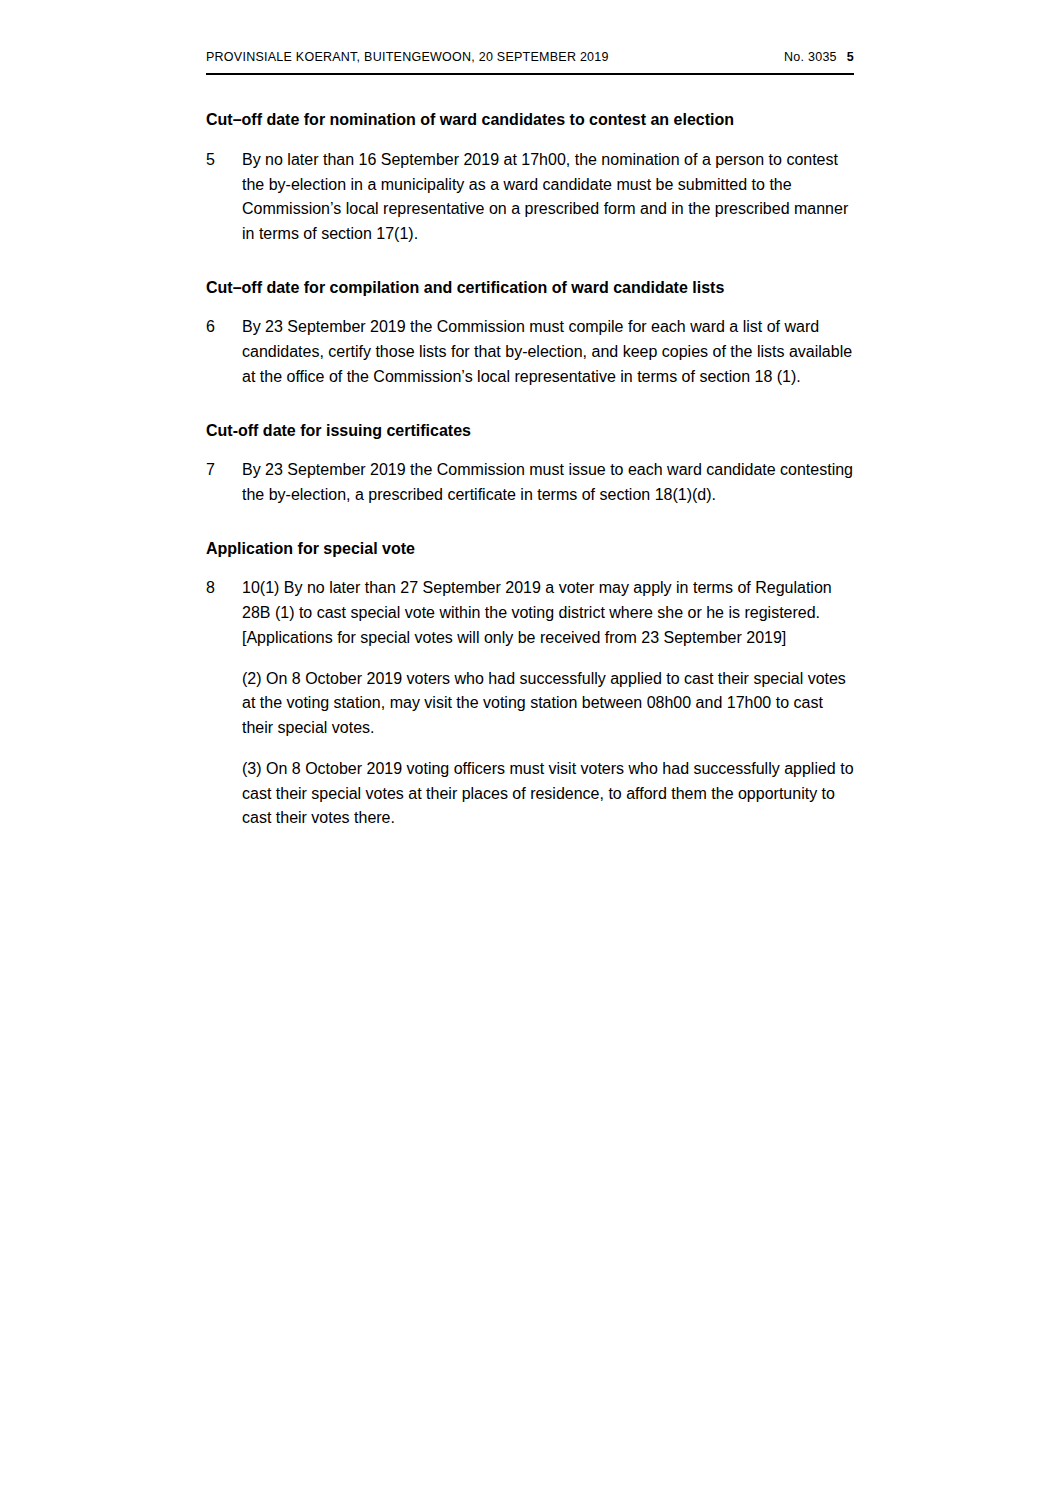Provinsiale Koerant, Buitengewoon, 20 September 2019
No. 30355
Cut–off date for nomination of ward candidates to contest an election
5
By no later than 16 September 2019 at 17h00, the nomination of a person to contest the by-election in a municipality as a ward candidate must be submitted to the Commission’s local representative on a prescribed form and in the prescribed manner in terms of section 17(1).
Cut–off date for compilation and certification of ward candidate lists
6
By 23 September 2019 the Commission must compile for each ward a list of ward candidates, certify those lists for that by-election, and keep copies of the lists available at the office of the Commission’s local representative in terms of section 18 (1).
Cut-off date for issuing certificates
7
By 23 September 2019 the Commission must issue to each ward candidate contesting the by-election, a prescribed certificate in terms of section 18(1)(d).
Application for special vote
8
10(1) By no later than 27 September 2019 a voter may apply in terms of Regulation 28B (1) to cast special vote within the voting district where she or he is registered. [Applications for special votes will only be received from 23 September 2019]
(2) On 8 October 2019 voters who had successfully applied to cast their special votes at the voting station, may visit the voting station between 08h00 and 17h00 to cast their special votes.
(3) On 8 October 2019 voting officers must visit voters who had successfully applied to cast their special votes at their places of residence, to afford them the opportunity to cast their votes there.